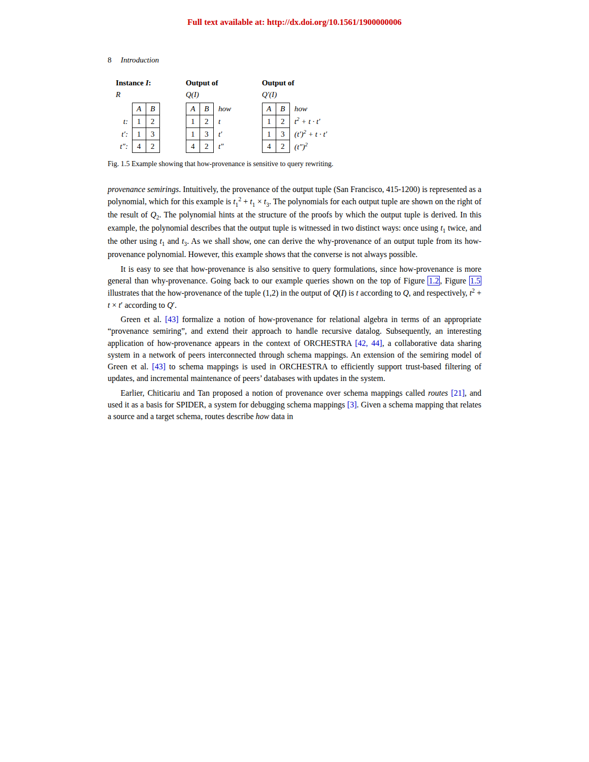Full text available at: http://dx.doi.org/10.1561/1900000006
8 Introduction
Instance I:
R
| | A | B |
| t : | 1 | 2 |
| t ′: | 1 | 3 |
| t ″: | 4 | 2 |
Output of
Q(I)
| A | B | how |
| --- | --- | --- |
| 1 | 2 | t |
| 1 | 3 | t ′ |
| 4 | 2 | t ″ |
Output of
Q′(I)
| A | B | how |
| --- | --- | --- |
| 1 | 2 | t 2 + t · t ′ |
| 1 | 3 | ( t ′) 2 + t · t ′ |
| 4 | 2 | ( t ″) 2 |
Fig. 1.5 Example showing that how-provenance is sensitive to query rewriting.
provenance semirings. Intuitively, the provenance of the output tuple (San Francisco, 415-1200) is represented as a polynomial, which for this example is t12 + t1 × t3. The polynomials for each output tuple are shown on the right of the result of Q2. The polynomial hints at the structure of the proofs by which the output tuple is derived. In this example, the polynomial describes that the output tuple is witnessed in two distinct ways: once using t1 twice, and the other using t1 and t3. As we shall show, one can derive the why-provenance of an output tuple from its how-provenance polynomial. However, this example shows that the converse is not always possible.
It is easy to see that how-provenance is also sensitive to query formulations, since how-provenance is more general than why-provenance. Going back to our example queries shown on the top of Figure 1.2, Figure 1.5 illustrates that the how-provenance of the tuple (1,2) in the output of Q(I) is t according to Q, and respectively, t2 + t × t′ according to Q′.
Green et al. [43] formalize a notion of how-provenance for relational algebra in terms of an appropriate “provenance semiring”, and extend their approach to handle recursive datalog. Subsequently, an interesting application of how-provenance appears in the context of ORCHESTRA [42, 44], a collaborative data sharing system in a network of peers interconnected through schema mappings. An extension of the semiring model of Green et al. [43] to schema mappings is used in ORCHESTRA to efficiently support trust-based filtering of updates, and incremental maintenance of peers’ databases with updates in the system.
Earlier, Chiticariu and Tan proposed a notion of provenance over schema mappings called routes [21], and used it as a basis for SPIDER, a system for debugging schema mappings [3]. Given a schema mapping that relates a source and a target schema, routes describe how data in